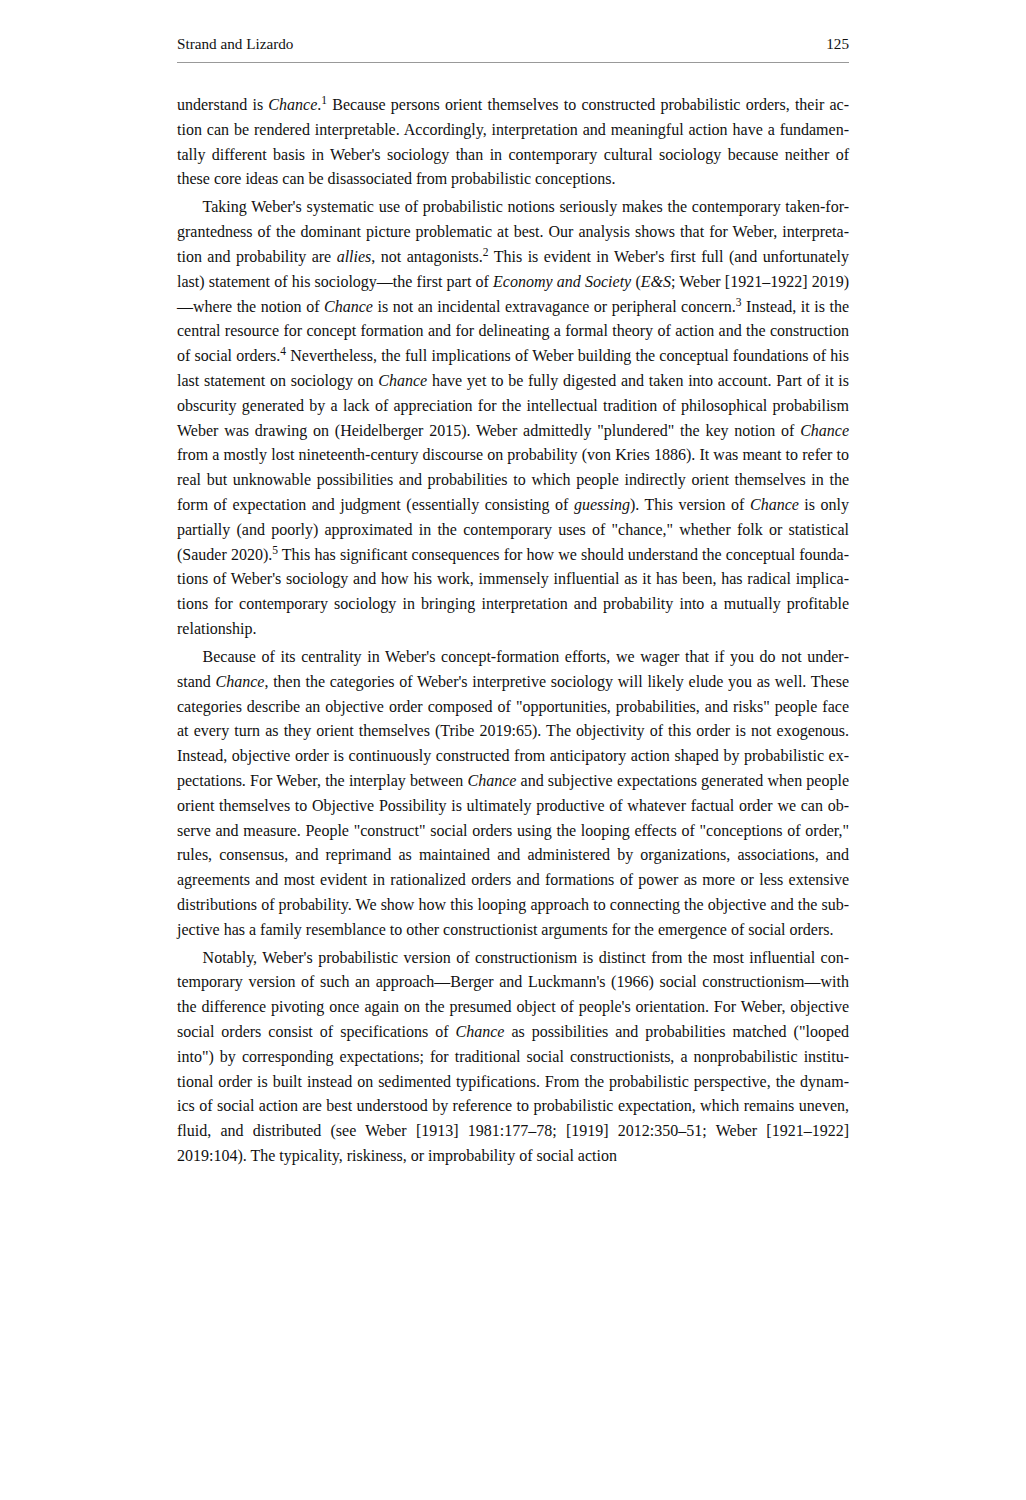Strand and Lizardo 125
understand is Chance.1 Because persons orient themselves to constructed probabilistic orders, their action can be rendered interpretable. Accordingly, interpretation and meaningful action have a fundamentally different basis in Weber's sociology than in contemporary cultural sociology because neither of these core ideas can be disassociated from probabilistic conceptions.
Taking Weber's systematic use of probabilistic notions seriously makes the contemporary taken-for-grantedness of the dominant picture problematic at best. Our analysis shows that for Weber, interpretation and probability are allies, not antagonists.2 This is evident in Weber's first full (and unfortunately last) statement of his sociology—the first part of Economy and Society (E&S; Weber [1921–1922] 2019)—where the notion of Chance is not an incidental extravagance or peripheral concern.3 Instead, it is the central resource for concept formation and for delineating a formal theory of action and the construction of social orders.4 Nevertheless, the full implications of Weber building the conceptual foundations of his last statement on sociology on Chance have yet to be fully digested and taken into account. Part of it is obscurity generated by a lack of appreciation for the intellectual tradition of philosophical probabilism Weber was drawing on (Heidelberger 2015). Weber admittedly "plundered" the key notion of Chance from a mostly lost nineteenth-century discourse on probability (von Kries 1886). It was meant to refer to real but unknowable possibilities and probabilities to which people indirectly orient themselves in the form of expectation and judgment (essentially consisting of guessing). This version of Chance is only partially (and poorly) approximated in the contemporary uses of "chance," whether folk or statistical (Sauder 2020).5 This has significant consequences for how we should understand the conceptual foundations of Weber's sociology and how his work, immensely influential as it has been, has radical implications for contemporary sociology in bringing interpretation and probability into a mutually profitable relationship.
Because of its centrality in Weber's concept-formation efforts, we wager that if you do not understand Chance, then the categories of Weber's interpretive sociology will likely elude you as well. These categories describe an objective order composed of "opportunities, probabilities, and risks" people face at every turn as they orient themselves (Tribe 2019:65). The objectivity of this order is not exogenous. Instead, objective order is continuously constructed from anticipatory action shaped by probabilistic expectations. For Weber, the interplay between Chance and subjective expectations generated when people orient themselves to Objective Possibility is ultimately productive of whatever factual order we can observe and measure. People "construct" social orders using the looping effects of "conceptions of order," rules, consensus, and reprimand as maintained and administered by organizations, associations, and agreements and most evident in rationalized orders and formations of power as more or less extensive distributions of probability. We show how this looping approach to connecting the objective and the subjective has a family resemblance to other constructionist arguments for the emergence of social orders.
Notably, Weber's probabilistic version of constructionism is distinct from the most influential contemporary version of such an approach—Berger and Luckmann's (1966) social constructionism—with the difference pivoting once again on the presumed object of people's orientation. For Weber, objective social orders consist of specifications of Chance as possibilities and probabilities matched ("looped into") by corresponding expectations; for traditional social constructionists, a nonprobabilistic institutional order is built instead on sedimented typifications. From the probabilistic perspective, the dynamics of social action are best understood by reference to probabilistic expectation, which remains uneven, fluid, and distributed (see Weber [1913] 1981:177–78; [1919] 2012:350–51; Weber [1921–1922] 2019:104). The typicality, riskiness, or improbability of social action